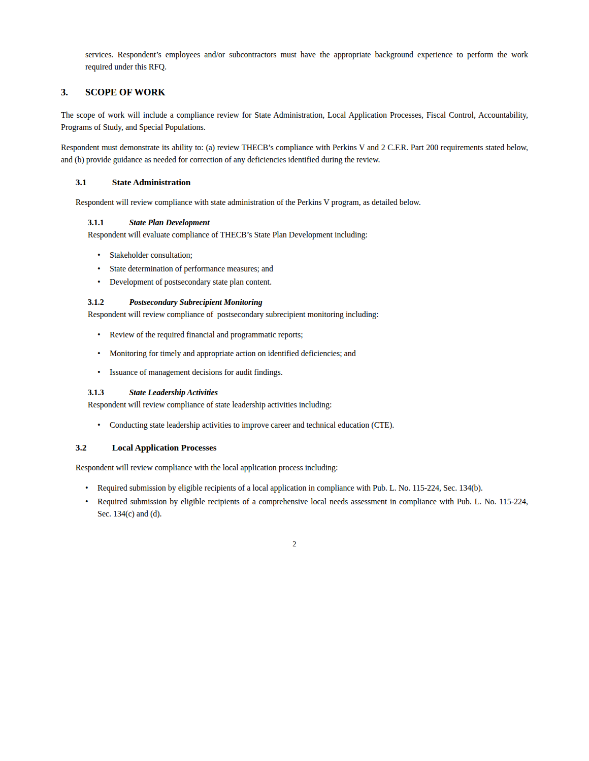services. Respondent’s employees and/or subcontractors must have the appropriate background experience to perform the work required under this RFQ.
3. SCOPE OF WORK
The scope of work will include a compliance review for State Administration, Local Application Processes, Fiscal Control, Accountability, Programs of Study, and Special Populations.
Respondent must demonstrate its ability to: (a) review THECB’s compliance with Perkins V and 2 C.F.R. Part 200 requirements stated below, and (b) provide guidance as needed for correction of any deficiencies identified during the review.
3.1 State Administration
Respondent will review compliance with state administration of the Perkins V program, as detailed below.
3.1.1 State Plan Development
Respondent will evaluate compliance of THECB’s State Plan Development including:
Stakeholder consultation;
State determination of performance measures; and
Development of postsecondary state plan content.
3.1.2 Postsecondary Subrecipient Monitoring
Respondent will review compliance of postsecondary subrecipient monitoring including:
Review of the required financial and programmatic reports;
Monitoring for timely and appropriate action on identified deficiencies; and
Issuance of management decisions for audit findings.
3.1.3 State Leadership Activities
Respondent will review compliance of state leadership activities including:
Conducting state leadership activities to improve career and technical education (CTE).
3.2 Local Application Processes
Respondent will review compliance with the local application process including:
Required submission by eligible recipients of a local application in compliance with Pub. L. No. 115-224, Sec. 134(b).
Required submission by eligible recipients of a comprehensive local needs assessment in compliance with Pub. L. No. 115-224, Sec. 134(c) and (d).
2